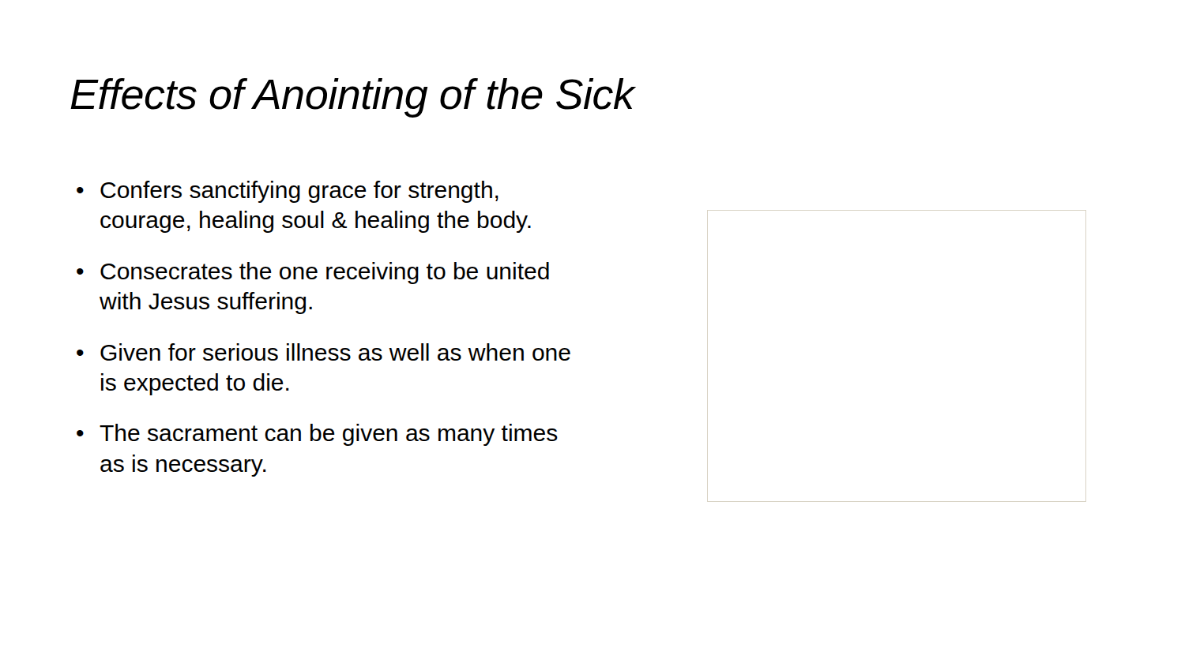Effects of Anointing of the Sick
Confers sanctifying grace for strength, courage, healing soul & healing the body.
Consecrates the one receiving to be united with Jesus suffering.
Given for serious illness as well as when one is expected to die.
The sacrament can be given as many times as is necessary.